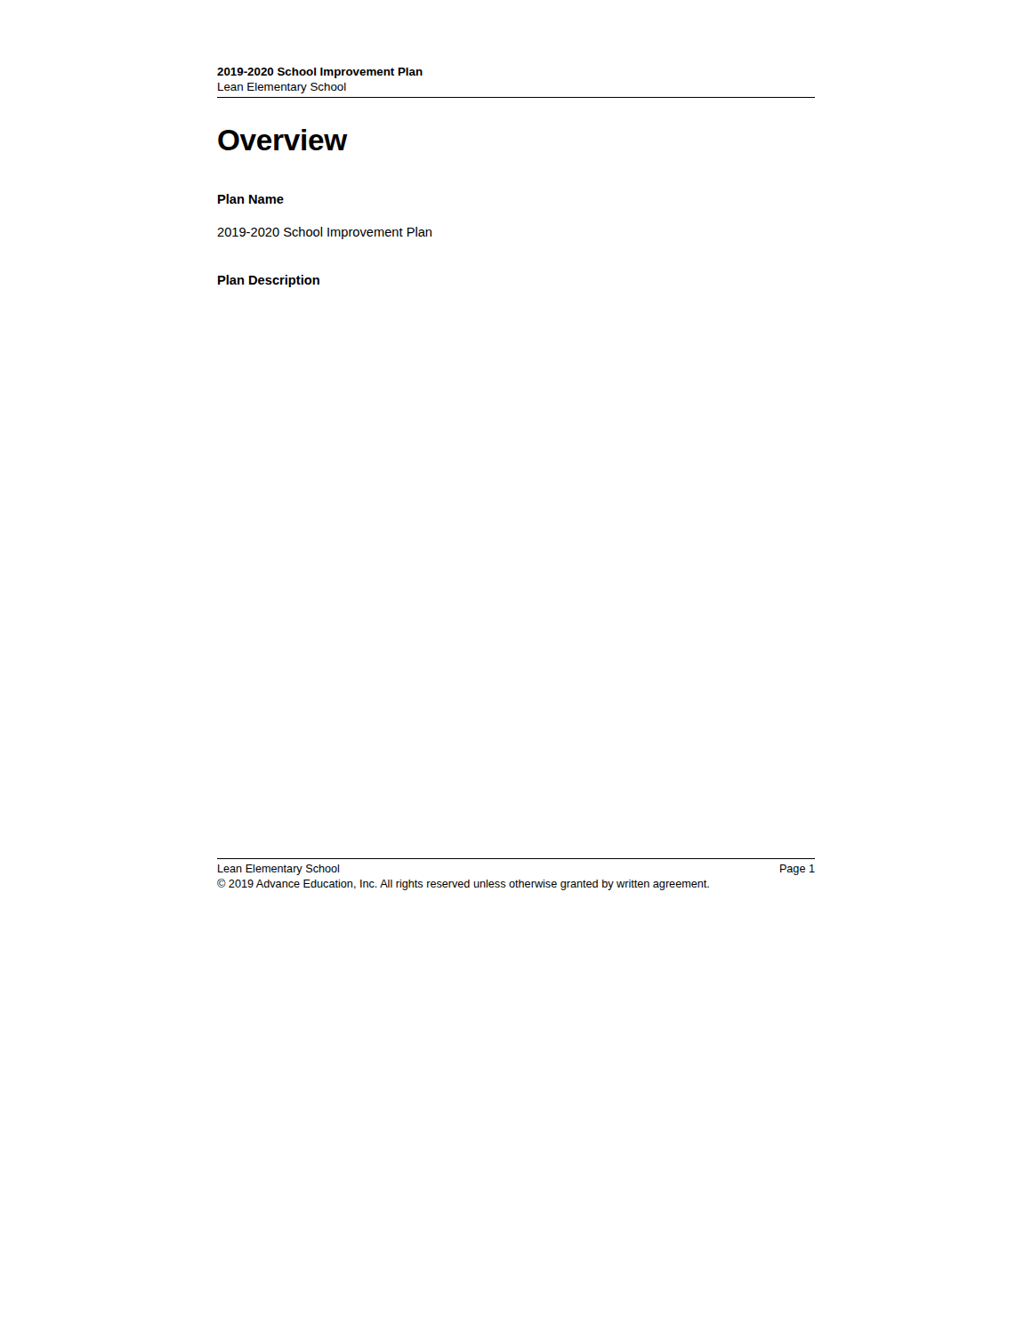2019-2020 School Improvement Plan
Lean Elementary School
Overview
Plan Name
2019-2020 School Improvement Plan
Plan Description
Lean Elementary School © 2019 Advance Education, Inc. All rights reserved unless otherwise granted by written agreement.
Page 1